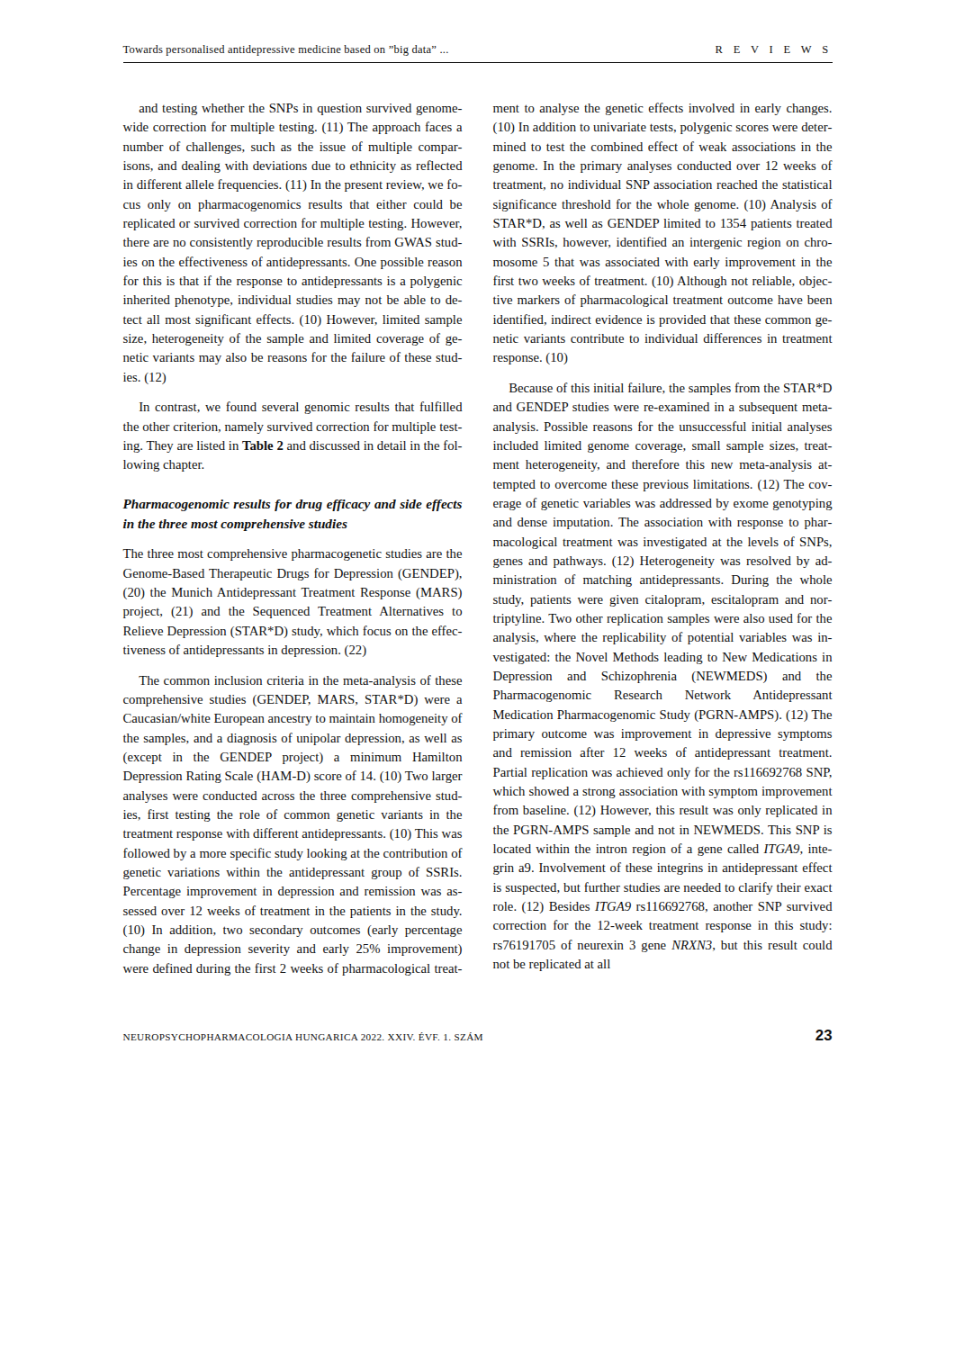Towards personalised antidepressive medicine based on ”big data” ... R E V I E W S
and testing whether the SNPs in question survived genome-wide correction for multiple testing. (11) The approach faces a number of challenges, such as the issue of multiple comparisons, and dealing with deviations due to ethnicity as reflected in different allele frequencies. (11) In the present review, we focus only on pharmacogenomics results that either could be replicated or survived correction for multiple testing. However, there are no consistently reproducible results from GWAS studies on the effectiveness of antidepressants. One possible reason for this is that if the response to antidepressants is a polygenic inherited phenotype, individual studies may not be able to detect all most significant effects. (10) However, limited sample size, heterogeneity of the sample and limited coverage of genetic variants may also be reasons for the failure of these studies. (12)
In contrast, we found several genomic results that fulfilled the other criterion, namely survived correction for multiple testing. They are listed in Table 2 and discussed in detail in the following chapter.
Pharmacogenomic results for drug efficacy and side effects in the three most comprehensive studies
The three most comprehensive pharmacogenetic studies are the Genome-Based Therapeutic Drugs for Depression (GENDEP), (20) the Munich Antidepressant Treatment Response (MARS) project, (21) and the Sequenced Treatment Alternatives to Relieve Depression (STAR*D) study, which focus on the effectiveness of antidepressants in depression. (22)
The common inclusion criteria in the meta-analysis of these comprehensive studies (GENDEP, MARS, STAR*D) were a Caucasian/white European ancestry to maintain homogeneity of the samples, and a diagnosis of unipolar depression, as well as (except in the GENDEP project) a minimum Hamilton Depression Rating Scale (HAM-D) score of 14. (10) Two larger analyses were conducted across the three comprehensive studies, first testing the role of common genetic variants in the treatment response with different antidepressants. (10) This was followed by a more specific study looking at the contribution of genetic variations within the antidepressant group of SSRIs. Percentage improvement in depression and remission was assessed over 12 weeks of treatment in the patients in the study. (10) In addition, two secondary outcomes (early percentage change in depression severity and early 25% improvement) were defined during the first 2 weeks of pharmacological treatment to analyse the genetic effects involved in early changes. (10) In addition to univariate tests, polygenic scores were determined to test the combined effect of weak associations in the genome. In the primary analyses conducted over 12 weeks of treatment, no individual SNP association reached the statistical significance threshold for the whole genome. (10) Analysis of STAR*D, as well as GENDEP limited to 1354 patients treated with SSRIs, however, identified an intergenic region on chromosome 5 that was associated with early improvement in the first two weeks of treatment. (10) Although not reliable, objective markers of pharmacological treatment outcome have been identified, indirect evidence is provided that these common genetic variants contribute to individual differences in treatment response. (10)
Because of this initial failure, the samples from the STAR*D and GENDEP studies were re-examined in a subsequent meta-analysis. Possible reasons for the unsuccessful initial analyses included limited genome coverage, small sample sizes, treatment heterogeneity, and therefore this new meta-analysis attempted to overcome these previous limitations. (12) The coverage of genetic variables was addressed by exome genotyping and dense imputation. The association with response to pharmacological treatment was investigated at the levels of SNPs, genes and pathways. (12) Heterogeneity was resolved by administration of matching antidepressants. During the whole study, patients were given citalopram, escitalopram and nortriptyline. Two other replication samples were also used for the analysis, where the replicability of potential variables was investigated: the Novel Methods leading to New Medications in Depression and Schizophrenia (NEWMEDS) and the Pharmacogenomic Research Network Antidepressant Medication Pharmacogenomic Study (PGRN-AMPS). (12) The primary outcome was improvement in depressive symptoms and remission after 12 weeks of antidepressant treatment. Partial replication was achieved only for the rs116692768 SNP, which showed a strong association with symptom improvement from baseline. (12) However, this result was only replicated in the PGRN-AMPS sample and not in NEWMEDS. This SNP is located within the intron region of a gene called ITGA9, integrin a9. Involvement of these integrins in antidepressant effect is suspected, but further studies are needed to clarify their exact role. (12) Besides ITGA9 rs116692768, another SNP survived correction for the 12-week treatment response in this study: rs76191705 of neurexin 3 gene NRXN3, but this result could not be replicated at all
NEUROPSYCHOPHARMACOLOGIA HUNGARICA 2022. XXIV. ÉVF. 1. SZÁM 23